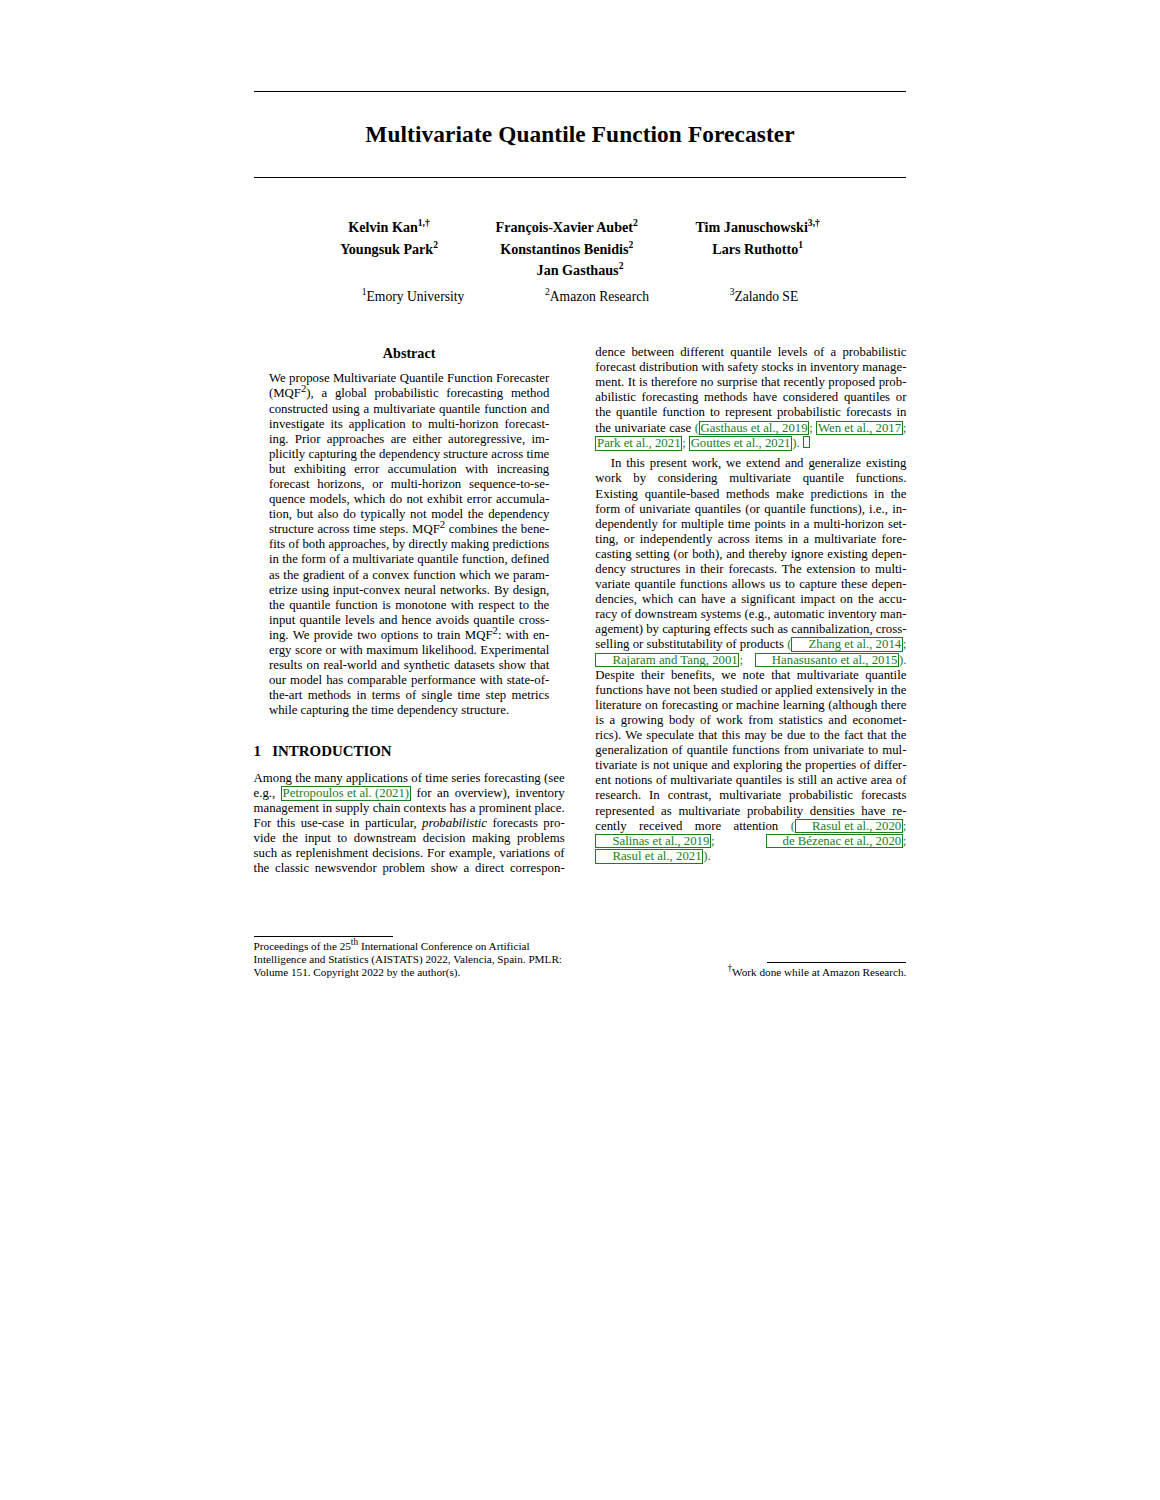Multivariate Quantile Function Forecaster
| Kelvin Kan 1,† | François-Xavier Aubet 2 | Tim Januschowski 3,† |
| Youngsuk Park 2 | Konstantinos Benidis 2 | Lars Ruthotto 1 |
| Jan Gasthaus 2 |
| 1 Emory University | 2 Amazon Research | 3 Zalando SE |
Abstract
We propose Multivariate Quantile Function Forecaster (MQF2), a global probabilistic forecasting method constructed using a multivariate quantile function and investigate its application to multi-horizon forecasting. Prior approaches are either autoregressive, implicitly capturing the dependency structure across time but exhibiting error accumulation with increasing forecast horizons, or multi-horizon sequence-to-sequence models, which do not exhibit error accumulation, but also do typically not model the dependency structure across time steps. MQF2 combines the benefits of both approaches, by directly making predictions in the form of a multivariate quantile function, defined as the gradient of a convex function which we parametrize using input-convex neural networks. By design, the quantile function is monotone with respect to the input quantile levels and hence avoids quantile crossing. We provide two options to train MQF2: with energy score or with maximum likelihood. Experimental results on real-world and synthetic datasets show that our model has comparable performance with state-of-the-art methods in terms of single time step metrics while capturing the time dependency structure.
1 Introduction
Among the many applications of time series forecasting (see e.g., Petropoulos et al. (2021) for an overview), inventory management in supply chain contexts has a prominent place. For this use-case in particular, probabilistic forecasts provide the input to downstream decision making problems such as replenishment decisions. For example, variations of the classic newsvendor problem show a direct correspondence between different quantile levels of a probabilistic forecast distribution with safety stocks in inventory management. It is therefore no surprise that recently proposed probabilistic forecasting methods have considered quantiles or the quantile function to represent probabilistic forecasts in the univariate case (Gasthaus et al., 2019; Wen et al., 2017; Park et al., 2021; Gouttes et al., 2021).
In this present work, we extend and generalize existing work by considering multivariate quantile functions. Existing quantile-based methods make predictions in the form of univariate quantiles (or quantile functions), i.e., independently for multiple time points in a multi-horizon setting, or independently across items in a multivariate forecasting setting (or both), and thereby ignore existing dependency structures in their forecasts. The extension to multivariate quantile functions allows us to capture these dependencies, which can have a significant impact on the accuracy of downstream systems (e.g., automatic inventory management) by capturing effects such as cannibalization, cross-selling or substitutability of products (Zhang et al., 2014; Rajaram and Tang, 2001; Hanasusanto et al., 2015). Despite their benefits, we note that multivariate quantile functions have not been studied or applied extensively in the literature on forecasting or machine learning (although there is a growing body of work from statistics and econometrics). We speculate that this may be due to the fact that the generalization of quantile functions from univariate to multivariate is not unique and exploring the properties of different notions of multivariate quantiles is still an active area of research. In contrast, multivariate probabilistic forecasts represented as multivariate probability densities have recently received more attention (Rasul et al., 2020; Salinas et al., 2019; de Bézenac et al., 2020; Rasul et al., 2021).
Proceedings of the 25th International Conference on Artificial Intelligence and Statistics (AISTATS) 2022, Valencia, Spain. PMLR: Volume 151. Copyright 2022 by the author(s).
†Work done while at Amazon Research.